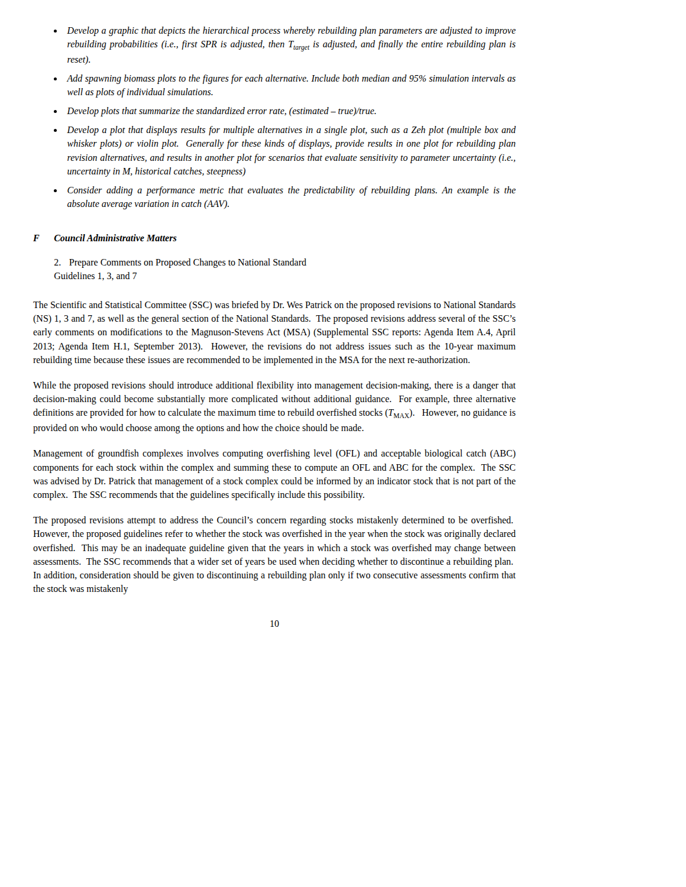Develop a graphic that depicts the hierarchical process whereby rebuilding plan parameters are adjusted to improve rebuilding probabilities (i.e., first SPR is adjusted, then Ttarget is adjusted, and finally the entire rebuilding plan is reset).
Add spawning biomass plots to the figures for each alternative. Include both median and 95% simulation intervals as well as plots of individual simulations.
Develop plots that summarize the standardized error rate, (estimated – true)/true.
Develop a plot that displays results for multiple alternatives in a single plot, such as a Zeh plot (multiple box and whisker plots) or violin plot. Generally for these kinds of displays, provide results in one plot for rebuilding plan revision alternatives, and results in another plot for scenarios that evaluate sensitivity to parameter uncertainty (i.e., uncertainty in M, historical catches, steepness)
Consider adding a performance metric that evaluates the predictability of rebuilding plans. An example is the absolute average variation in catch (AAV).
FCouncil Administrative Matters
2. Prepare Comments on Proposed Changes to National Standard
Guidelines 1, 3, and 7
The Scientific and Statistical Committee (SSC) was briefed by Dr. Wes Patrick on the proposed revisions to National Standards (NS) 1, 3 and 7, as well as the general section of the National Standards. The proposed revisions address several of the SSC’s early comments on modifications to the Magnuson-Stevens Act (MSA) (Supplemental SSC reports: Agenda Item A.4, April 2013; Agenda Item H.1, September 2013). However, the revisions do not address issues such as the 10-year maximum rebuilding time because these issues are recommended to be implemented in the MSA for the next re-authorization.
While the proposed revisions should introduce additional flexibility into management decision-making, there is a danger that decision-making could become substantially more complicated without additional guidance. For example, three alternative definitions are provided for how to calculate the maximum time to rebuild overfished stocks (TMAX). However, no guidance is provided on who would choose among the options and how the choice should be made.
Management of groundfish complexes involves computing overfishing level (OFL) and acceptable biological catch (ABC) components for each stock within the complex and summing these to compute an OFL and ABC for the complex. The SSC was advised by Dr. Patrick that management of a stock complex could be informed by an indicator stock that is not part of the complex. The SSC recommends that the guidelines specifically include this possibility.
The proposed revisions attempt to address the Council’s concern regarding stocks mistakenly determined to be overfished. However, the proposed guidelines refer to whether the stock was overfished in the year when the stock was originally declared overfished. This may be an inadequate guideline given that the years in which a stock was overfished may change between assessments. The SSC recommends that a wider set of years be used when deciding whether to discontinue a rebuilding plan. In addition, consideration should be given to discontinuing a rebuilding plan only if two consecutive assessments confirm that the stock was mistakenly
10